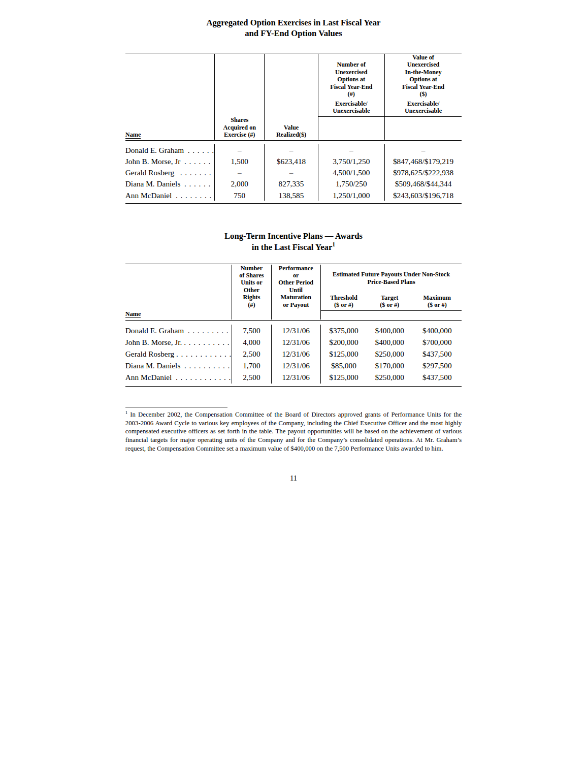Aggregated Option Exercises in Last Fiscal Year
and FY-End Option Values
| | | | Number of Unexercised Options at Fiscal Year-End (#) | Value of Unexercised In-the-Money Options at Fiscal Year-End ($) |
| --- | --- | --- | --- | --- |
| Exercisable/ Unexercisable | Exercisable/ Unexercisable |
| Name | Shares Acquired on Exercise (#) | Value Realized($) | | |
| Donald E. Graham . . . . . . | – | – | – | – |
| John B. Morse, Jr . . . . . . | 1,500 | $623,418 | 3,750/1,250 | $847,468/$179,219 |
| Gerald Rosberg . . . . . . . | – | – | 4,500/1,500 | $978,625/$222,938 |
| Diana M. Daniels . . . . . . | 2,000 | 827,335 | 1,750/250 | $509,468/$44,344 |
| Ann McDaniel . . . . . . . . | 750 | 138,585 | 1,250/1,000 | $243,603/$196,718 |
Long-Term Incentive Plans — Awards
in the Last Fiscal Year1
| | Number of Shares Units or Other Rights (#) | Performance or Other Period Until Maturation or Payout | Estimated Future Payouts Under Non-Stock Price-Based Plans |
| --- | --- | --- | --- |
| Threshold ($ or #) | Target ($ or #) | Maximum ($ or #) |
| Name | | | | | |
| Donald E. Graham . . . . . . . . . | 7,500 | 12/31/06 | $375,000 | $400,000 | $400,000 |
| John B. Morse, Jr. . . . . . . . . . . | 4,000 | 12/31/06 | $200,000 | $400,000 | $700,000 |
| Gerald Rosberg . . . . . . . . . . . . | 2,500 | 12/31/06 | $125,000 | $250,000 | $437,500 |
| Diana M. Daniels . . . . . . . . . . | 1,700 | 12/31/06 | $85,000 | $170,000 | $297,500 |
| Ann McDaniel . . . . . . . . . . . . | 2,500 | 12/31/06 | $125,000 | $250,000 | $437,500 |
1 In December 2002, the Compensation Committee of the Board of Directors approved grants of Performance Units for the 2003-2006 Award Cycle to various key employees of the Company, including the Chief Executive Officer and the most highly compensated executive officers as set forth in the table. The payout opportunities will be based on the achievement of various financial targets for major operating units of the Company and for the Company’s consolidated operations. At Mr. Graham’s request, the Compensation Committee set a maximum value of $400,000 on the 7,500 Performance Units awarded to him.
11